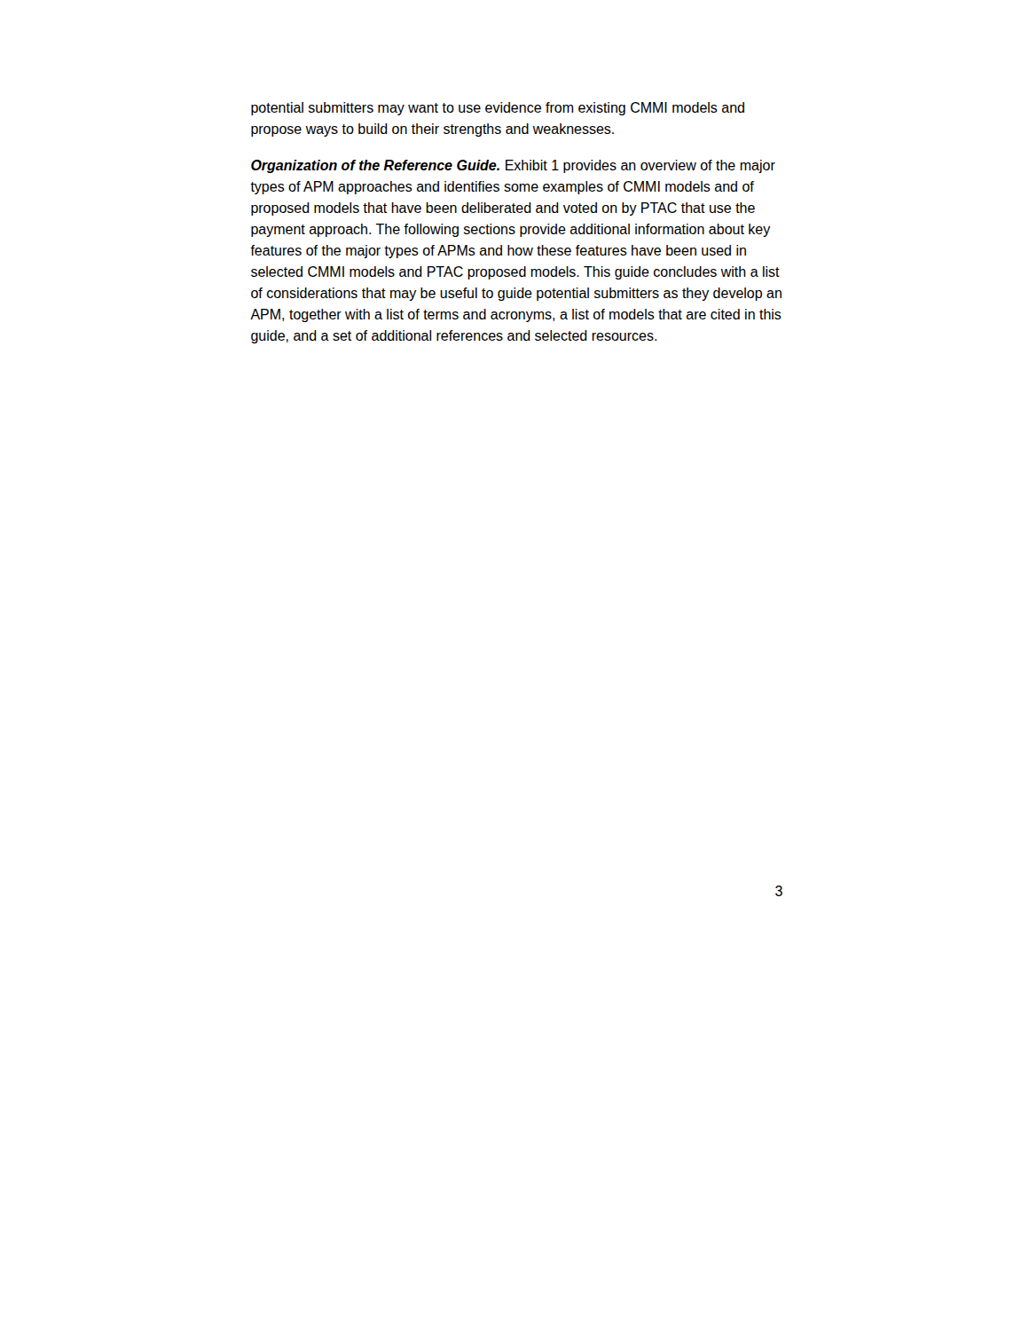potential submitters may want to use evidence from existing CMMI models and propose ways to build on their strengths and weaknesses.
Organization of the Reference Guide. Exhibit 1 provides an overview of the major types of APM approaches and identifies some examples of CMMI models and of proposed models that have been deliberated and voted on by PTAC that use the payment approach. The following sections provide additional information about key features of the major types of APMs and how these features have been used in selected CMMI models and PTAC proposed models. This guide concludes with a list of considerations that may be useful to guide potential submitters as they develop an APM, together with a list of terms and acronyms, a list of models that are cited in this guide, and a set of additional references and selected resources.
3